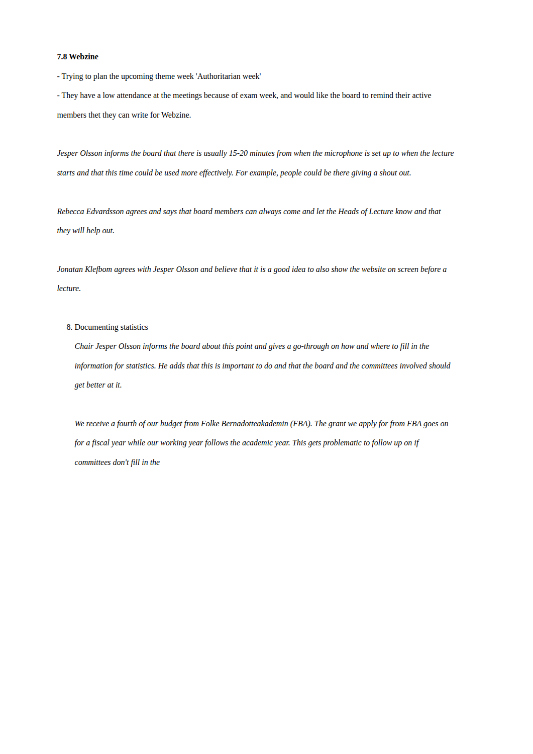7.8 Webzine
- Trying to plan the upcoming theme week 'Authoritarian week'
- They have a low attendance at the meetings because of exam week, and would like the board to remind their active members thet they can write for Webzine.
Jesper Olsson informs the board that there is usually 15-20 minutes from when the microphone is set up to when the lecture starts and that this time could be used more effectively. For example, people could be there giving a shout out.
Rebecca Edvardsson agrees and says that board members can always come and let the Heads of Lecture know and that they will help out.
Jonatan Klefbom agrees with Jesper Olsson and believe that it is a good idea to also show the website on screen before a lecture.
Documenting statistics
Chair Jesper Olsson informs the board about this point and gives a go-through on how and where to fill in the information for statistics. He adds that this is important to do and that the board and the committees involved should get better at it.
We receive a fourth of our budget from Folke Bernadotteakademin (FBA). The grant we apply for from FBA goes on for a fiscal year while our working year follows the academic year. This gets problematic to follow up on if committees don't fill in the